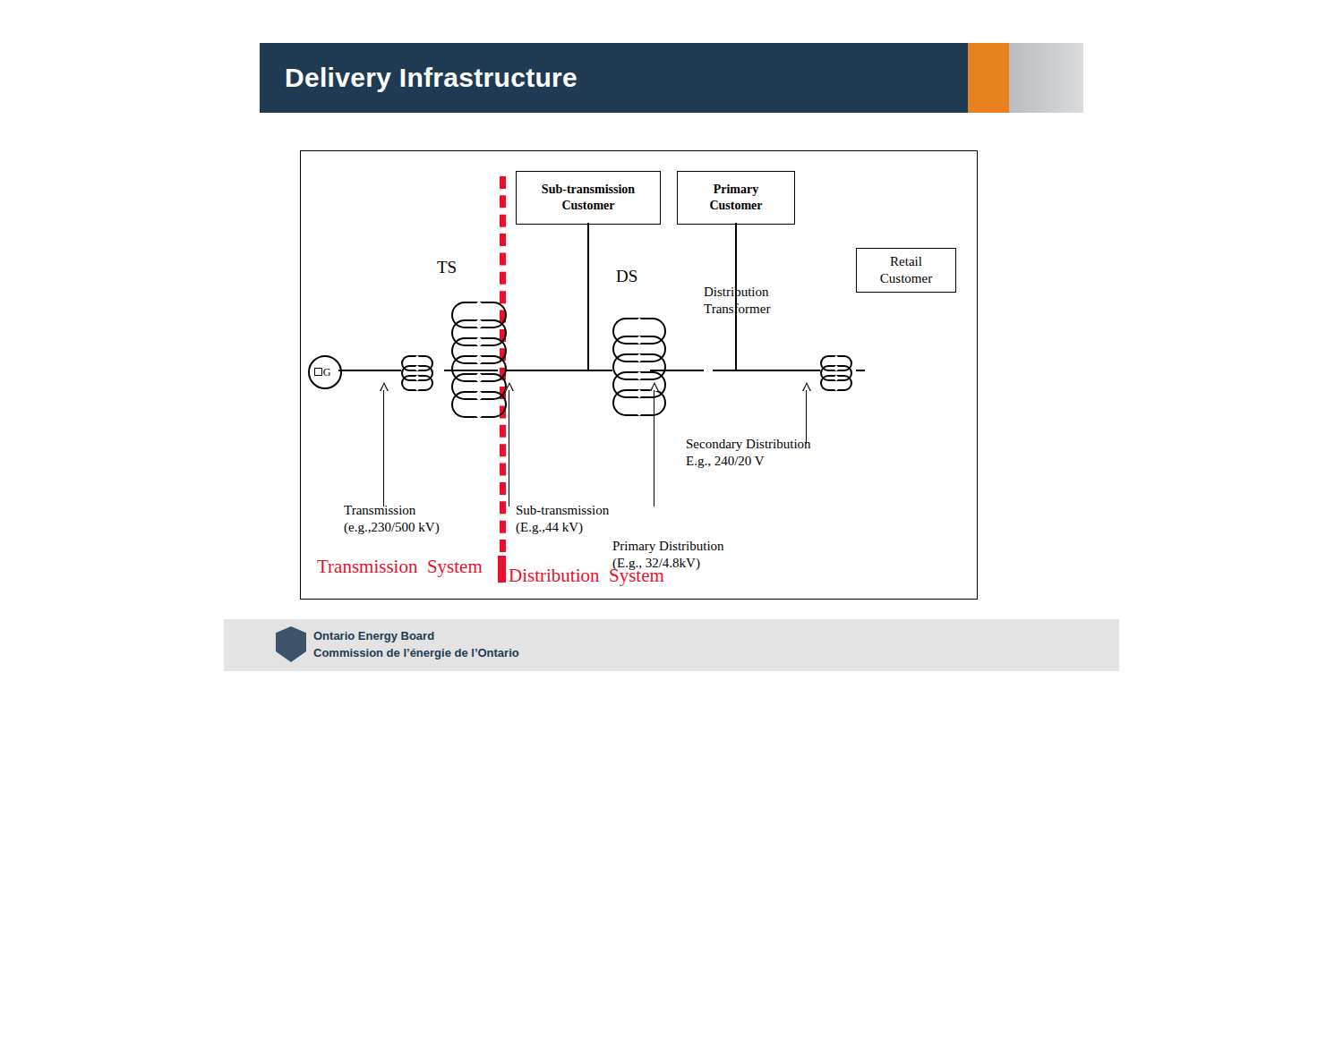Delivery Infrastructure
Sub-transmission
Customer
Primary
Customer
Retail
Customer
G
TS
DS
Distribution
Transformer
Transmission
(e.g.,230/500 kV)
Sub-transmission
(E.g.,44 kV)
Primary Distribution
(E.g., 32/4.8kV)
Secondary Distribution
E.g., 240/20 V
Transmission System
Distribution System
Ontario Energy Board
Commission de l’énergie de l’Ontario